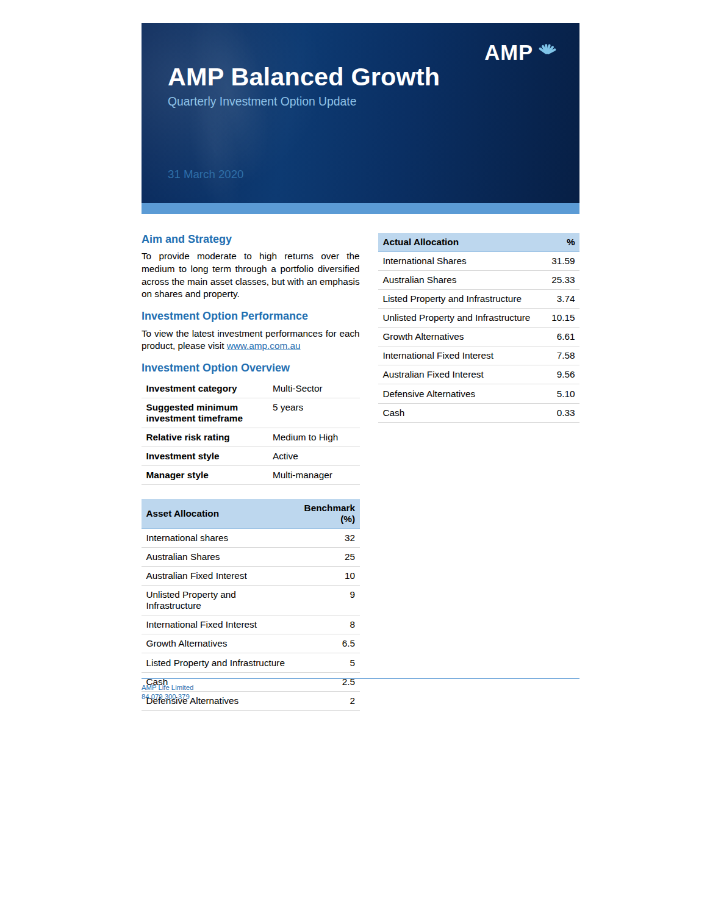AMP
AMP Balanced Growth
Quarterly Investment Option Update
31 March 2020
Aim and Strategy
To provide moderate to high returns over the medium to long term through a portfolio diversified across the main asset classes, but with an emphasis on shares and property.
Investment Option Performance
To view the latest investment performances for each product, please visit www.amp.com.au
Investment Option Overview
| Investment category | Multi-Sector |
| Suggested minimum investment timeframe | 5 years |
| Relative risk rating | Medium to High |
| Investment style | Active |
| Manager style | Multi-manager |
| Asset Allocation | Benchmark (%) |
| --- | --- |
| International shares | 32 |
| Australian Shares | 25 |
| Australian Fixed Interest | 10 |
| Unlisted Property and Infrastructure | 9 |
| International Fixed Interest | 8 |
| Growth Alternatives | 6.5 |
| Listed Property and Infrastructure | 5 |
| Cash | 2.5 |
| Defensive Alternatives | 2 |
| Actual Allocation | % |
| --- | --- |
| International Shares | 31.59 |
| Australian Shares | 25.33 |
| Listed Property and Infrastructure | 3.74 |
| Unlisted Property and Infrastructure | 10.15 |
| Growth Alternatives | 6.61 |
| International Fixed Interest | 7.58 |
| Australian Fixed Interest | 9.56 |
| Defensive Alternatives | 5.10 |
| Cash | 0.33 |
AMP Life Limited
84 079 300 379